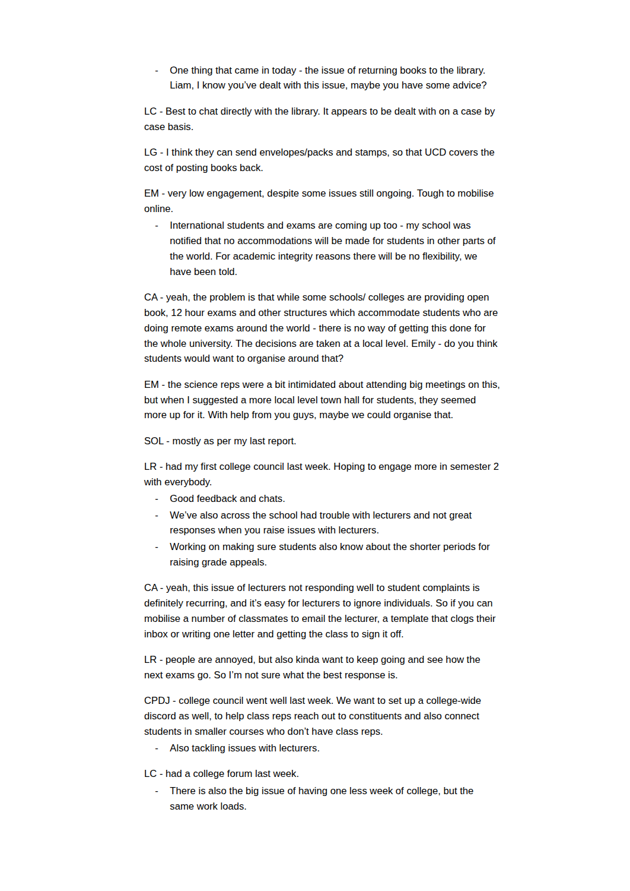One thing that came in today - the issue of returning books to the library. Liam, I know you’ve dealt with this issue, maybe you have some advice?
LC - Best to chat directly with the library. It appears to be dealt with on a case by case basis.
LG - I think they can send envelopes/packs and stamps, so that UCD covers the cost of posting books back.
EM - very low engagement, despite some issues still ongoing. Tough to mobilise online.
International students and exams are coming up too - my school was notified that no accommodations will be made for students in other parts of the world. For academic integrity reasons there will be no flexibility, we have been told.
CA - yeah, the problem is that while some schools/ colleges are providing open book, 12 hour exams and other structures which accommodate students who are doing remote exams around the world - there is no way of getting this done for the whole university. The decisions are taken at a local level. Emily - do you think students would want to organise around that?
EM - the science reps were a bit intimidated about attending big meetings on this, but when I suggested a more local level town hall for students, they seemed more up for it. With help from you guys, maybe we could organise that.
SOL - mostly as per my last report.
LR - had my first college council last week. Hoping to engage more in semester 2 with everybody.
Good feedback and chats.
We’ve also across the school had trouble with lecturers and not great responses when you raise issues with lecturers.
Working on making sure students also know about the shorter periods for raising grade appeals.
CA - yeah, this issue of lecturers not responding well to student complaints is definitely recurring, and it’s easy for lecturers to ignore individuals. So if you can mobilise a number of classmates to email the lecturer, a template that clogs their inbox or writing one letter and getting the class to sign it off.
LR - people are annoyed, but also kinda want to keep going and see how the next exams go. So I’m not sure what the best response is.
CPDJ - college council went well last week. We want to set up a college-wide discord as well, to help class reps reach out to constituents and also connect students in smaller courses who don’t have class reps.
Also tackling issues with lecturers.
LC - had a college forum last week.
There is also the big issue of having one less week of college, but the same work loads.